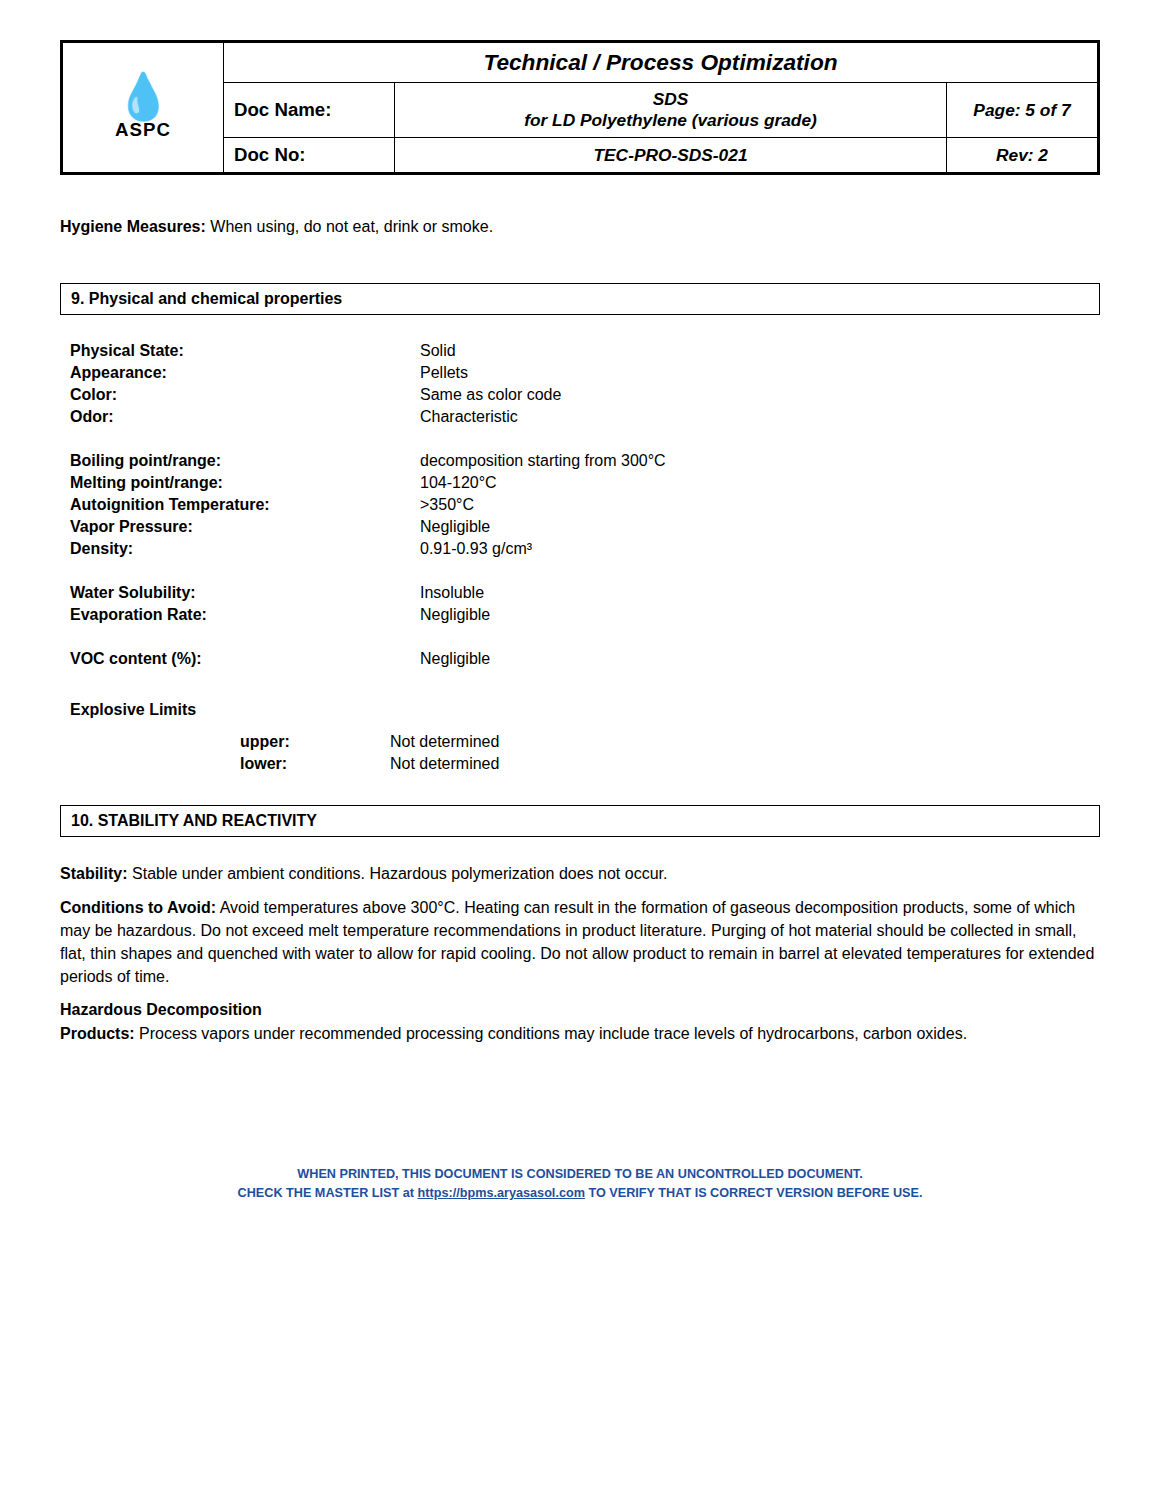| 💧 ASPC | Technical / Process Optimization |
| Doc Name: | SDS for LD Polyethylene (various grade) | Page: 5 of 7 |
| Doc No: | TEC-PRO-SDS-021 | Rev: 2 |
Hygiene Measures: When using, do not eat, drink or smoke.
9. Physical and chemical properties
| Physical State: | Solid |
| Appearance: | Pellets |
| Color: | Same as color code |
| Odor: | Characteristic |
| Boiling point/range: | decomposition starting from 300°C |
| Melting point/range: | 104-120°C |
| Autoignition Temperature: | >350°C |
| Vapor Pressure: | Negligible |
| Density: | 0.91-0.93 g/cm³ |
| Water Solubility: | Insoluble |
| Evaporation Rate: | Negligible |
| VOC content (%): | Negligible |
Explosive Limits
| upper: | Not determined |
| lower: | Not determined |
10. STABILITY AND REACTIVITY
Stability: Stable under ambient conditions. Hazardous polymerization does not occur.
Conditions to Avoid: Avoid temperatures above 300°C. Heating can result in the formation of gaseous decomposition products, some of which may be hazardous. Do not exceed melt temperature recommendations in product literature. Purging of hot material should be collected in small, flat, thin shapes and quenched with water to allow for rapid cooling. Do not allow product to remain in barrel at elevated temperatures for extended periods of time.
Hazardous Decomposition
Products: Process vapors under recommended processing conditions may include trace levels of hydrocarbons, carbon oxides.
WHEN PRINTED, THIS DOCUMENT IS CONSIDERED TO BE AN UNCONTROLLED DOCUMENT.
CHECK THE MASTER LIST at https://bpms.aryasasol.com TO VERIFY THAT IS CORRECT VERSION BEFORE USE.